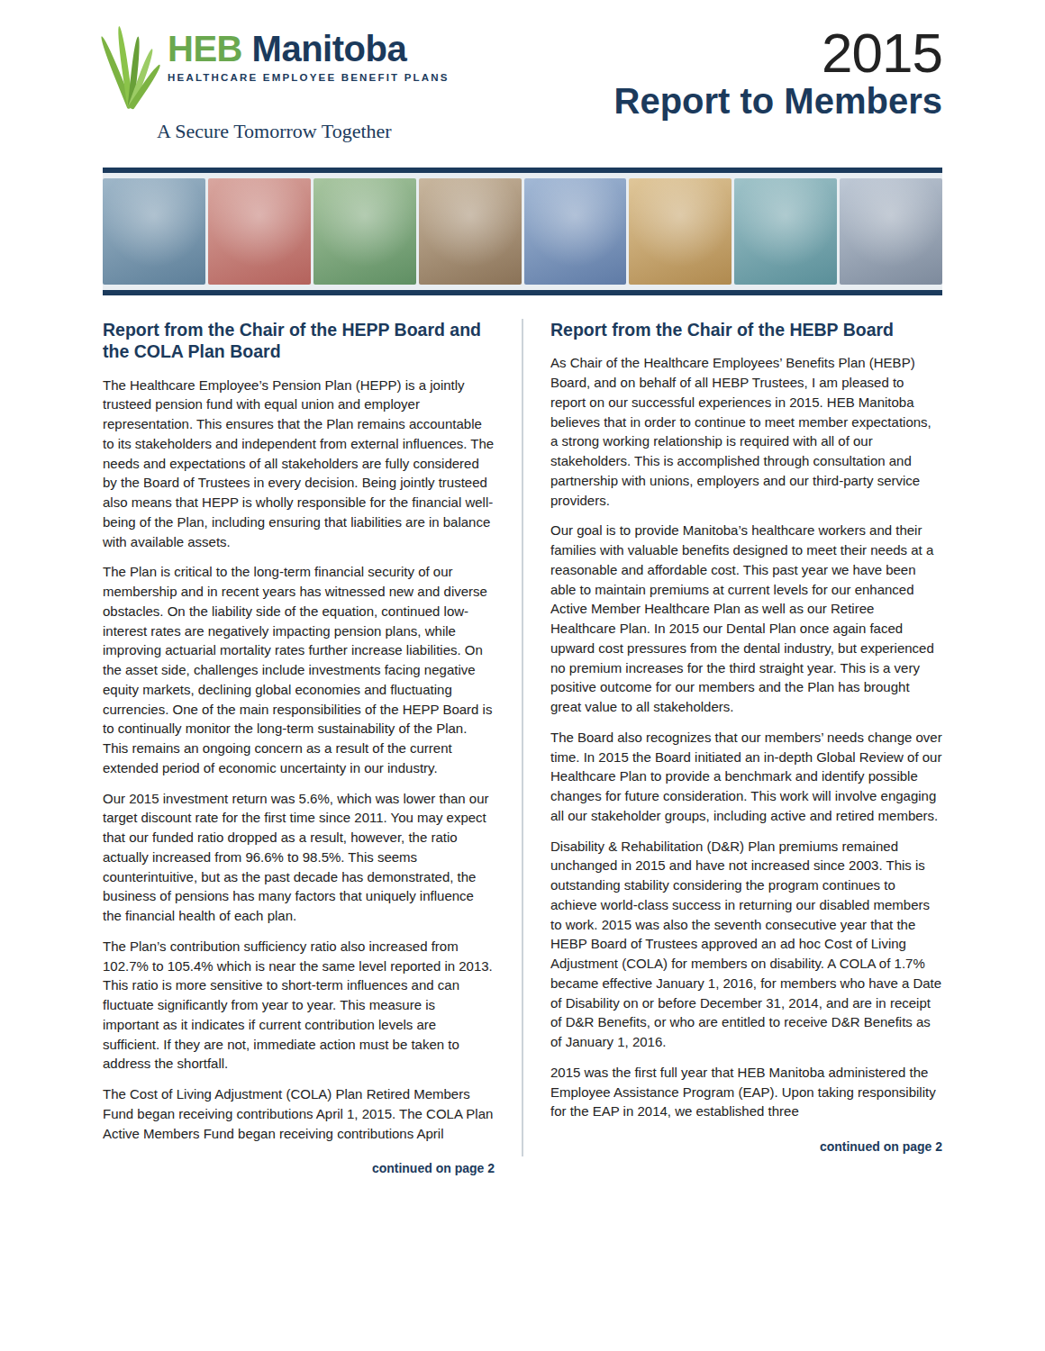HEB Manitoba
HEALTHCARE EMPLOYEE BENEFIT PLANS
A Secure Tomorrow Together
2015
Report to Members
Report from the Chair of the HEPP Board and the COLA Plan Board
The Healthcare Employee’s Pension Plan (HEPP) is a jointly trusteed pension fund with equal union and employer representation. This ensures that the Plan remains accountable to its stakeholders and independent from external influences. The needs and expectations of all stakeholders are fully considered by the Board of Trustees in every decision. Being jointly trusteed also means that HEPP is wholly responsible for the financial well-being of the Plan, including ensuring that liabilities are in balance with available assets.
The Plan is critical to the long-term financial security of our membership and in recent years has witnessed new and diverse obstacles. On the liability side of the equation, continued low-interest rates are negatively impacting pension plans, while improving actuarial mortality rates further increase liabilities. On the asset side, challenges include investments facing negative equity markets, declining global economies and fluctuating currencies. One of the main responsibilities of the HEPP Board is to continually monitor the long-term sustainability of the Plan. This remains an ongoing concern as a result of the current extended period of economic uncertainty in our industry.
Our 2015 investment return was 5.6%, which was lower than our target discount rate for the first time since 2011. You may expect that our funded ratio dropped as a result, however, the ratio actually increased from 96.6% to 98.5%. This seems counterintuitive, but as the past decade has demonstrated, the business of pensions has many factors that uniquely influence the financial health of each plan.
The Plan’s contribution sufficiency ratio also increased from 102.7% to 105.4% which is near the same level reported in 2013. This ratio is more sensitive to short-term influences and can fluctuate significantly from year to year. This measure is important as it indicates if current contribution levels are sufficient. If they are not, immediate action must be taken to address the shortfall.
The Cost of Living Adjustment (COLA) Plan Retired Members Fund began receiving contributions April 1, 2015. The COLA Plan Active Members Fund began receiving contributions April
continued on page 2
Report from the Chair of the HEBP Board
As Chair of the Healthcare Employees’ Benefits Plan (HEBP) Board, and on behalf of all HEBP Trustees, I am pleased to report on our successful experiences in 2015. HEB Manitoba believes that in order to continue to meet member expectations, a strong working relationship is required with all of our stakeholders. This is accomplished through consultation and partnership with unions, employers and our third-party service providers.
Our goal is to provide Manitoba’s healthcare workers and their families with valuable benefits designed to meet their needs at a reasonable and affordable cost. This past year we have been able to maintain premiums at current levels for our enhanced Active Member Healthcare Plan as well as our Retiree Healthcare Plan. In 2015 our Dental Plan once again faced upward cost pressures from the dental industry, but experienced no premium increases for the third straight year. This is a very positive outcome for our members and the Plan has brought great value to all stakeholders.
The Board also recognizes that our members’ needs change over time. In 2015 the Board initiated an in-depth Global Review of our Healthcare Plan to provide a benchmark and identify possible changes for future consideration. This work will involve engaging all our stakeholder groups, including active and retired members.
Disability & Rehabilitation (D&R) Plan premiums remained unchanged in 2015 and have not increased since 2003. This is outstanding stability considering the program continues to achieve world-class success in returning our disabled members to work. 2015 was also the seventh consecutive year that the HEBP Board of Trustees approved an ad hoc Cost of Living Adjustment (COLA) for members on disability. A COLA of 1.7% became effective January 1, 2016, for members who have a Date of Disability on or before December 31, 2014, and are in receipt of D&R Benefits, or who are entitled to receive D&R Benefits as of January 1, 2016.
2015 was the first full year that HEB Manitoba administered the Employee Assistance Program (EAP). Upon taking responsibility for the EAP in 2014, we established three
continued on page 2